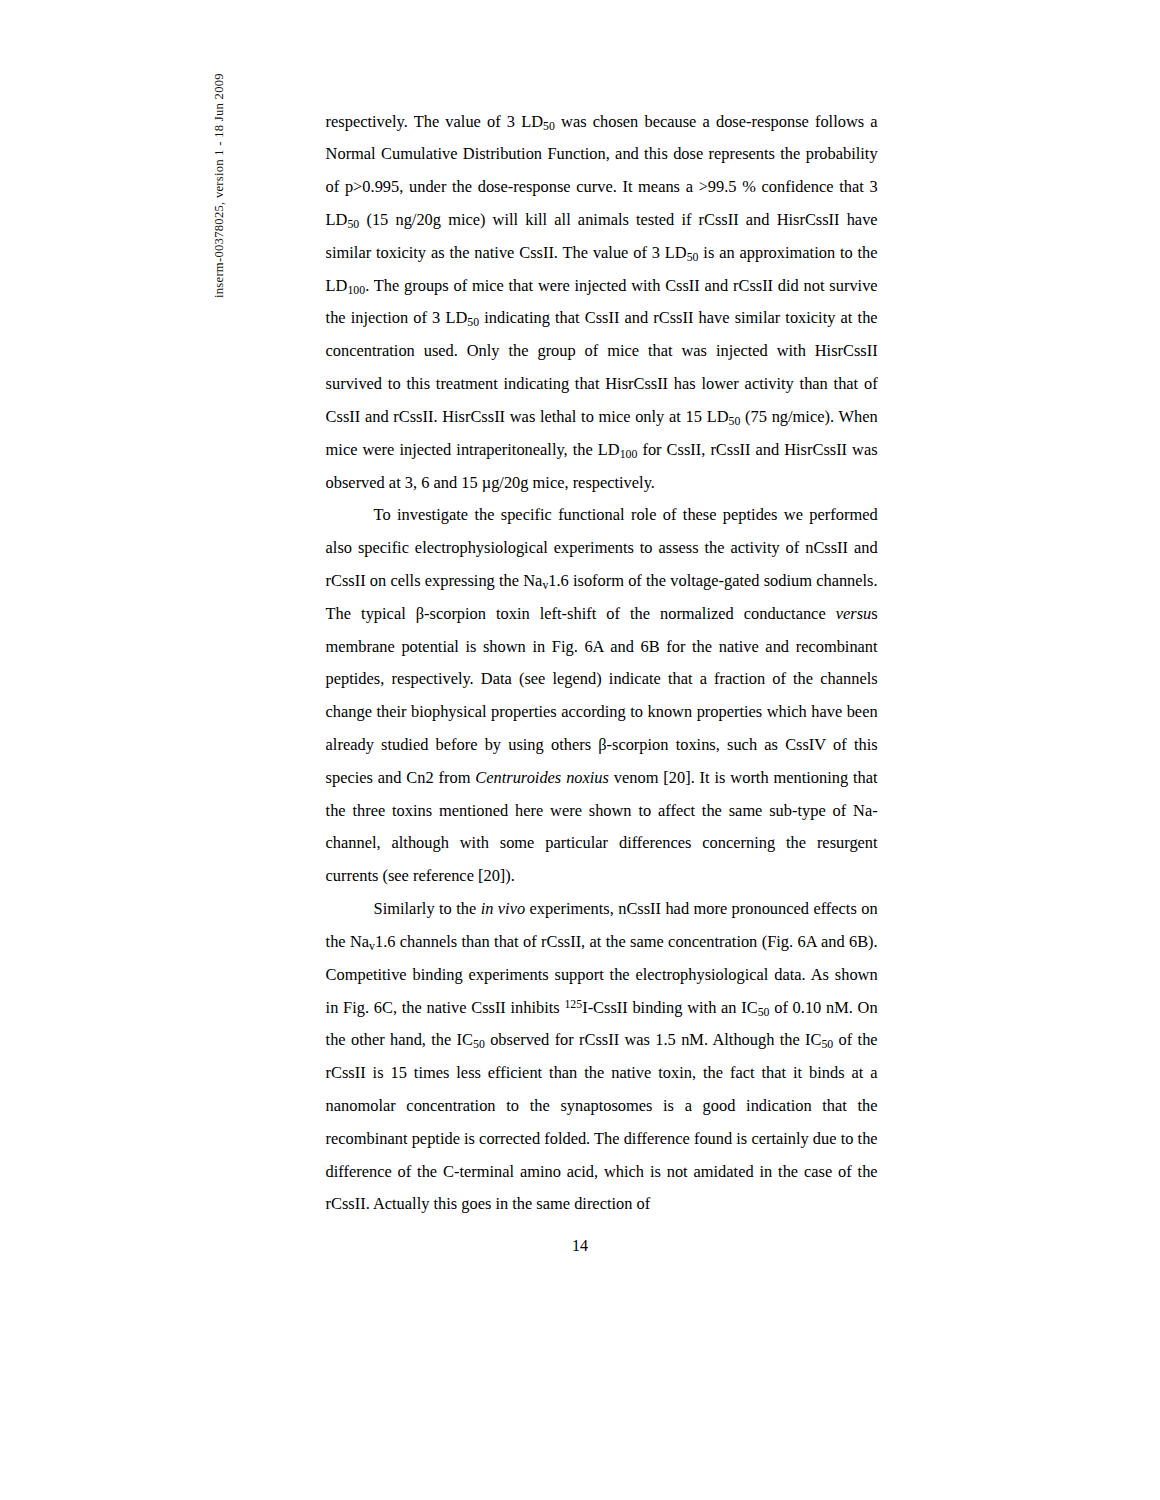inserm-00378025, version 1 - 18 Jun 2009
respectively. The value of 3 LD50 was chosen because a dose-response follows a Normal Cumulative Distribution Function, and this dose represents the probability of p>0.995, under the dose-response curve. It means a >99.5 % confidence that 3 LD50 (15 ng/20g mice) will kill all animals tested if rCssII and HisrCssII have similar toxicity as the native CssII. The value of 3 LD50 is an approximation to the LD100. The groups of mice that were injected with CssII and rCssII did not survive the injection of 3 LD50 indicating that CssII and rCssII have similar toxicity at the concentration used. Only the group of mice that was injected with HisrCssII survived to this treatment indicating that HisrCssII has lower activity than that of CssII and rCssII. HisrCssII was lethal to mice only at 15 LD50 (75 ng/mice). When mice were injected intraperitoneally, the LD100 for CssII, rCssII and HisrCssII was observed at 3, 6 and 15 µg/20g mice, respectively.
To investigate the specific functional role of these peptides we performed also specific electrophysiological experiments to assess the activity of nCssII and rCssII on cells expressing the Nav1.6 isoform of the voltage-gated sodium channels. The typical β-scorpion toxin left-shift of the normalized conductance versus membrane potential is shown in Fig. 6A and 6B for the native and recombinant peptides, respectively. Data (see legend) indicate that a fraction of the channels change their biophysical properties according to known properties which have been already studied before by using others β-scorpion toxins, such as CssIV of this species and Cn2 from Centruroides noxius venom [20]. It is worth mentioning that the three toxins mentioned here were shown to affect the same sub-type of Na-channel, although with some particular differences concerning the resurgent currents (see reference [20]).
Similarly to the in vivo experiments, nCssII had more pronounced effects on the Nav1.6 channels than that of rCssII, at the same concentration (Fig. 6A and 6B). Competitive binding experiments support the electrophysiological data. As shown in Fig. 6C, the native CssII inhibits 125I-CssII binding with an IC50 of 0.10 nM. On the other hand, the IC50 observed for rCssII was 1.5 nM. Although the IC50 of the rCssII is 15 times less efficient than the native toxin, the fact that it binds at a nanomolar concentration to the synaptosomes is a good indication that the recombinant peptide is corrected folded. The difference found is certainly due to the difference of the C-terminal amino acid, which is not amidated in the case of the rCssII. Actually this goes in the same direction of
14